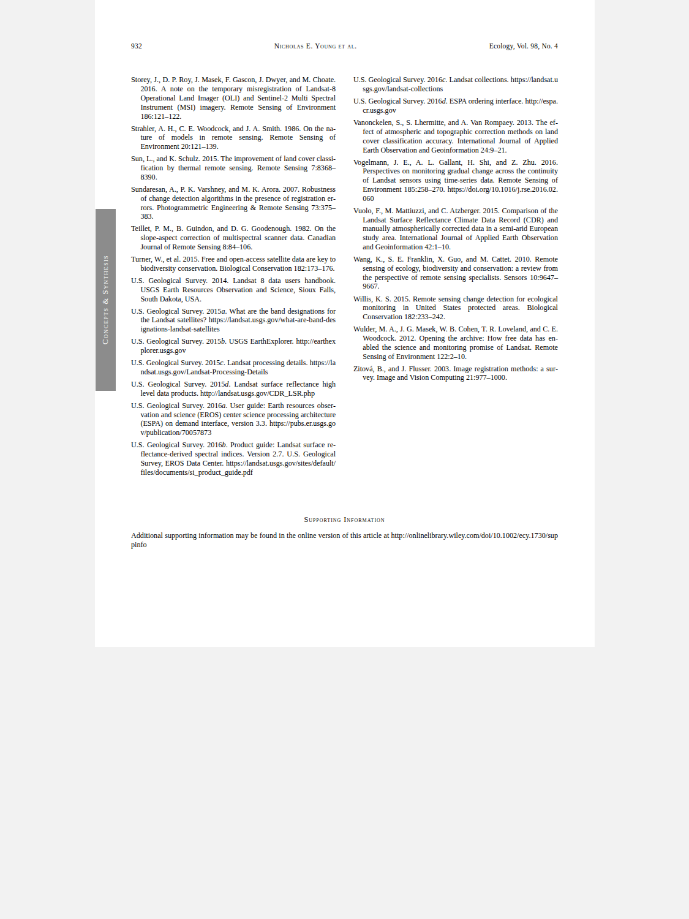932
Nicholas E. Young et al.
Ecology, Vol. 98, No. 4
Concepts & Synthesis
Storey, J., D. P. Roy, J. Masek, F. Gascon, J. Dwyer, and M. Choate. 2016. A note on the temporary misregistration of Landsat-8 Operational Land Imager (OLI) and Sentinel-2 Multi Spectral Instrument (MSI) imagery. Remote Sensing of Environment 186:121–122.
Strahler, A. H., C. E. Woodcock, and J. A. Smith. 1986. On the nature of models in remote sensing. Remote Sensing of Environment 20:121–139.
Sun, L., and K. Schulz. 2015. The improvement of land cover classification by thermal remote sensing. Remote Sensing 7:8368–8390.
Sundaresan, A., P. K. Varshney, and M. K. Arora. 2007. Robustness of change detection algorithms in the presence of registration errors. Photogrammetric Engineering & Remote Sensing 73:375–383.
Teillet, P. M., B. Guindon, and D. G. Goodenough. 1982. On the slope-aspect correction of multispectral scanner data. Canadian Journal of Remote Sensing 8:84–106.
Turner, W., et al. 2015. Free and open-access satellite data are key to biodiversity conservation. Biological Conservation 182:173–176.
U.S. Geological Survey. 2014. Landsat 8 data users handbook. USGS Earth Resources Observation and Science, Sioux Falls, South Dakota, USA.
U.S. Geological Survey. 2015a. What are the band designations for the Landsat satellites? https://landsat.usgs.gov/what-are-band-designations-landsat-satellites
U.S. Geological Survey. 2015b. USGS EarthExplorer. http://earthexplorer.usgs.gov
U.S. Geological Survey. 2015c. Landsat processing details. https://landsat.usgs.gov/Landsat-Processing-Details
U.S. Geological Survey. 2015d. Landsat surface reflectance high level data products. http://landsat.usgs.gov/CDR_LSR.php
U.S. Geological Survey. 2016a. User guide: Earth resources observation and science (EROS) center science processing architecture (ESPA) on demand interface, version 3.3. https://pubs.er.usgs.gov/publication/70057873
U.S. Geological Survey. 2016b. Product guide: Landsat surface reflectance-derived spectral indices. Version 2.7. U.S. Geological Survey, EROS Data Center. https://landsat.usgs.gov/sites/default/files/documents/si_product_guide.pdf
U.S. Geological Survey. 2016c. Landsat collections. https://landsat.usgs.gov/landsat-collections
U.S. Geological Survey. 2016d. ESPA ordering interface. http://espa.cr.usgs.gov
Vanonckelen, S., S. Lhermitte, and A. Van Rompaey. 2013. The effect of atmospheric and topographic correction methods on land cover classification accuracy. International Journal of Applied Earth Observation and Geoinformation 24:9–21.
Vogelmann, J. E., A. L. Gallant, H. Shi, and Z. Zhu. 2016. Perspectives on monitoring gradual change across the continuity of Landsat sensors using time-series data. Remote Sensing of Environment 185:258–270. https://doi.org/10.1016/j.rse.2016.02.060
Vuolo, F., M. Mattiuzzi, and C. Atzberger. 2015. Comparison of the Landsat Surface Reflectance Climate Data Record (CDR) and manually atmospherically corrected data in a semi-arid European study area. International Journal of Applied Earth Observation and Geoinformation 42:1–10.
Wang, K., S. E. Franklin, X. Guo, and M. Cattet. 2010. Remote sensing of ecology, biodiversity and conservation: a review from the perspective of remote sensing specialists. Sensors 10:9647–9667.
Willis, K. S. 2015. Remote sensing change detection for ecological monitoring in United States protected areas. Biological Conservation 182:233–242.
Wulder, M. A., J. G. Masek, W. B. Cohen, T. R. Loveland, and C. E. Woodcock. 2012. Opening the archive: How free data has enabled the science and monitoring promise of Landsat. Remote Sensing of Environment 122:2–10.
Zitová, B., and J. Flusser. 2003. Image registration methods: a survey. Image and Vision Computing 21:977–1000.
Supporting Information
Additional supporting information may be found in the online version of this article at http://onlinelibrary.wiley.com/doi/10.1002/ecy.1730/suppinfo